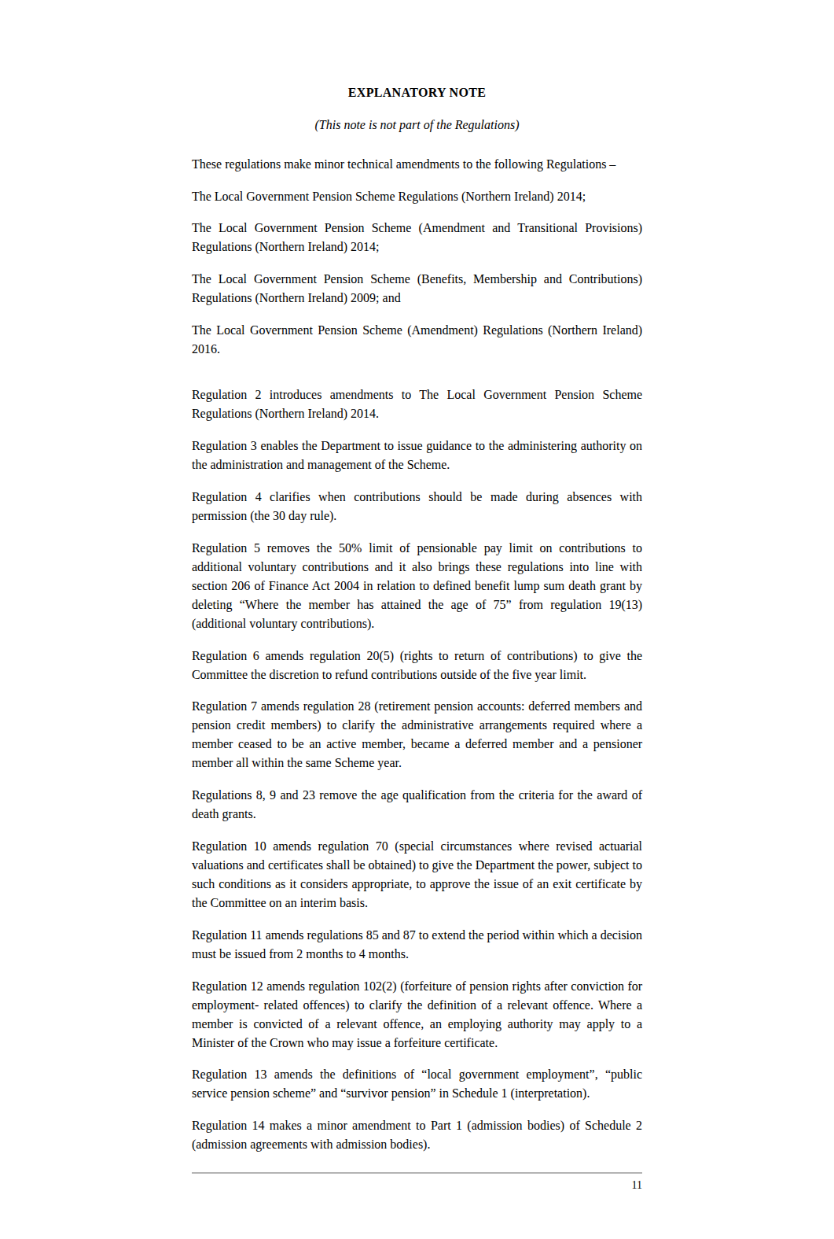Explanatory Note
(This note is not part of the Regulations)
These regulations make minor technical amendments to the following Regulations –
The Local Government Pension Scheme Regulations (Northern Ireland) 2014;
The Local Government Pension Scheme (Amendment and Transitional Provisions) Regulations (Northern Ireland) 2014;
The Local Government Pension Scheme (Benefits, Membership and Contributions) Regulations (Northern Ireland) 2009; and
The Local Government Pension Scheme (Amendment) Regulations (Northern Ireland) 2016.
Regulation 2 introduces amendments to The Local Government Pension Scheme Regulations (Northern Ireland) 2014.
Regulation 3 enables the Department to issue guidance to the administering authority on the administration and management of the Scheme.
Regulation 4 clarifies when contributions should be made during absences with permission (the 30 day rule).
Regulation 5 removes the 50% limit of pensionable pay limit on contributions to additional voluntary contributions and it also brings these regulations into line with section 206 of Finance Act 2004 in relation to defined benefit lump sum death grant by deleting “Where the member has attained the age of 75” from regulation 19(13) (additional voluntary contributions).
Regulation 6 amends regulation 20(5) (rights to return of contributions) to give the Committee the discretion to refund contributions outside of the five year limit.
Regulation 7 amends regulation 28 (retirement pension accounts: deferred members and pension credit members) to clarify the administrative arrangements required where a member ceased to be an active member, became a deferred member and a pensioner member all within the same Scheme year.
Regulations 8, 9 and 23 remove the age qualification from the criteria for the award of death grants.
Regulation 10 amends regulation 70 (special circumstances where revised actuarial valuations and certificates shall be obtained) to give the Department the power, subject to such conditions as it considers appropriate, to approve the issue of an exit certificate by the Committee on an interim basis.
Regulation 11 amends regulations 85 and 87 to extend the period within which a decision must be issued from 2 months to 4 months.
Regulation 12 amends regulation 102(2) (forfeiture of pension rights after conviction for employment- related offences) to clarify the definition of a relevant offence. Where a member is convicted of a relevant offence, an employing authority may apply to a Minister of the Crown who may issue a forfeiture certificate.
Regulation 13 amends the definitions of “local government employment”, “public service pension scheme” and “survivor pension” in Schedule 1 (interpretation).
Regulation 14 makes a minor amendment to Part 1 (admission bodies) of Schedule 2 (admission agreements with admission bodies).
11